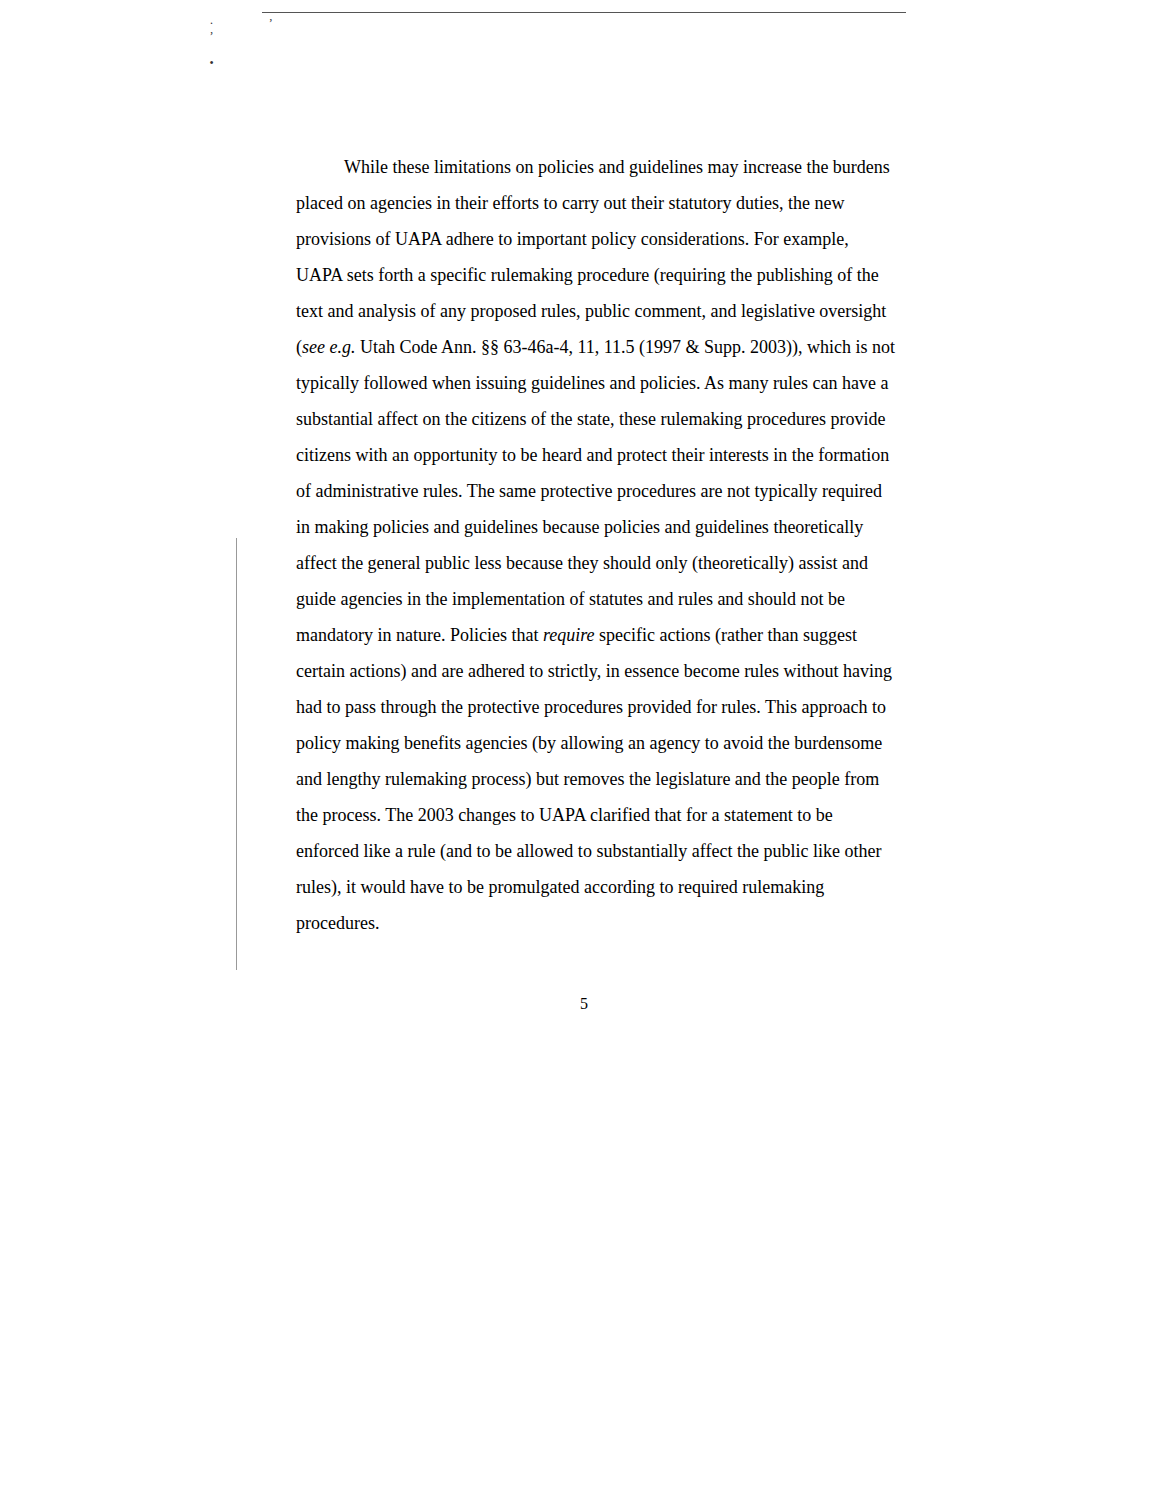· ’ ’ •
While these limitations on policies and guidelines may increase the burdens placed on agencies in their efforts to carry out their statutory duties, the new provisions of UAPA adhere to important policy considerations. For example, UAPA sets forth a specific rulemaking procedure (requiring the publishing of the text and analysis of any proposed rules, public comment, and legislative oversight (see e.g. Utah Code Ann. §§ 63-46a-4, 11, 11.5 (1997 & Supp. 2003)), which is not typically followed when issuing guidelines and policies. As many rules can have a substantial affect on the citizens of the state, these rulemaking procedures provide citizens with an opportunity to be heard and protect their interests in the formation of administrative rules. The same protective procedures are not typically required in making policies and guidelines because policies and guidelines theoretically affect the general public less because they should only (theoretically) assist and guide agencies in the implementation of statutes and rules and should not be mandatory in nature. Policies that require specific actions (rather than suggest certain actions) and are adhered to strictly, in essence become rules without having had to pass through the protective procedures provided for rules. This approach to policy making benefits agencies (by allowing an agency to avoid the burdensome and lengthy rulemaking process) but removes the legislature and the people from the process. The 2003 changes to UAPA clarified that for a statement to be enforced like a rule (and to be allowed to substantially affect the public like other rules), it would have to be promulgated according to required rulemaking procedures.
5